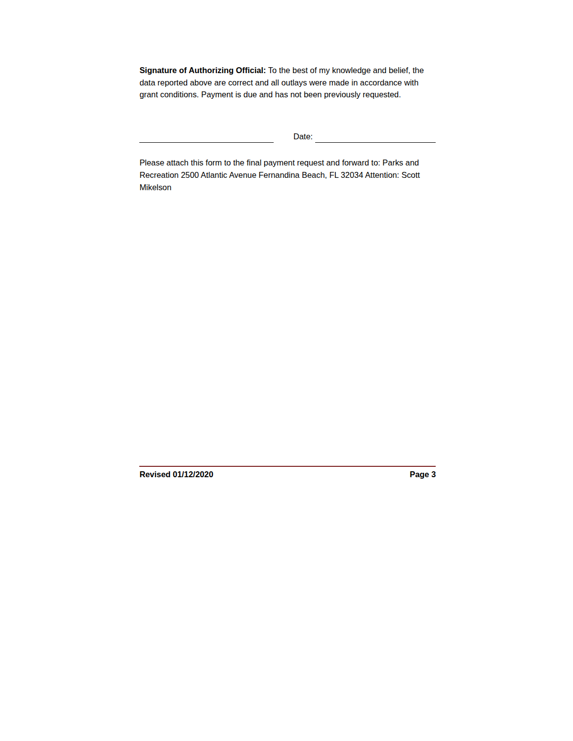Signature of Authorizing Official: To the best of my knowledge and belief, the data reported above are correct and all outlays were made in accordance with grant conditions. Payment is due and has not been previously requested.
Date:
Please attach this form to the final payment request and forward to: Parks and Recreation 2500 Atlantic Avenue Fernandina Beach, FL 32034 Attention: Scott Mikelson
Revised 01/12/2020 Page 3